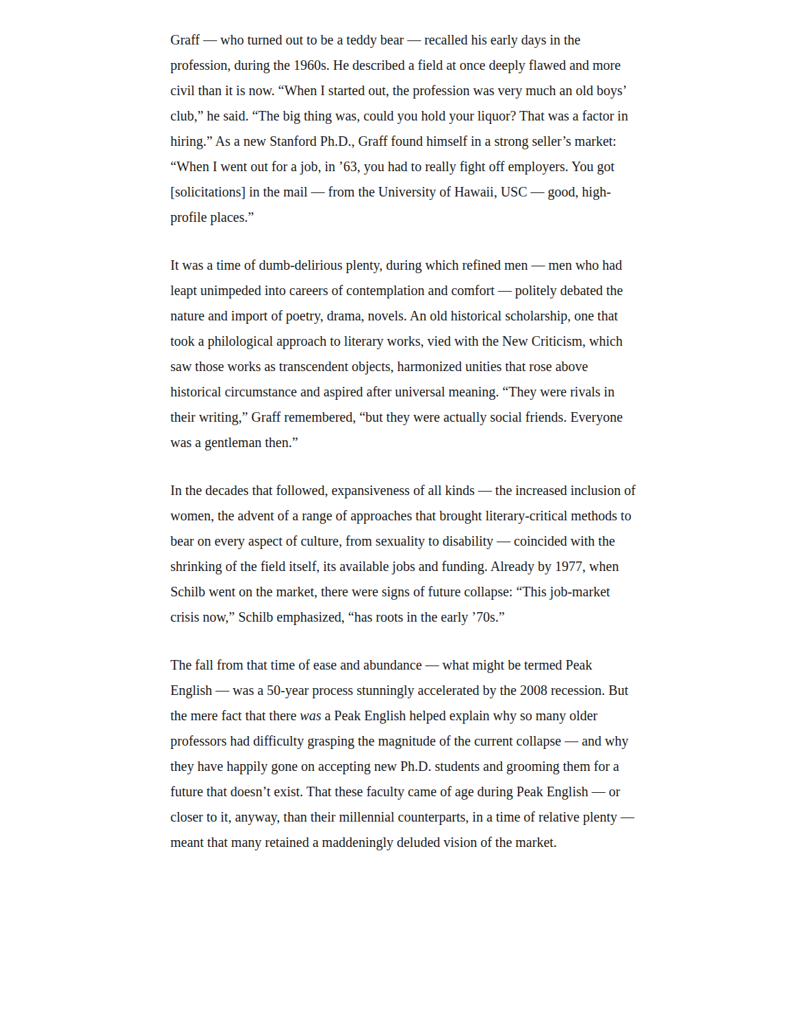Graff — who turned out to be a teddy bear — recalled his early days in the profession, during the 1960s. He described a field at once deeply flawed and more civil than it is now. “When I started out, the profession was very much an old boys’ club,” he said. “The big thing was, could you hold your liquor? That was a factor in hiring.” As a new Stanford Ph.D., Graff found himself in a strong seller’s market: “When I went out for a job, in ’63, you had to really fight off employers. You got [solicitations] in the mail — from the University of Hawaii, USC — good, high-profile places.”
It was a time of dumb-delirious plenty, during which refined men — men who had leapt unimpeded into careers of contemplation and comfort — politely debated the nature and import of poetry, drama, novels. An old historical scholarship, one that took a philological approach to literary works, vied with the New Criticism, which saw those works as transcendent objects, harmonized unities that rose above historical circumstance and aspired after universal meaning. “They were rivals in their writing,” Graff remembered, “but they were actually social friends. Everyone was a gentleman then.”
In the decades that followed, expansiveness of all kinds — the increased inclusion of women, the advent of a range of approaches that brought literary-critical methods to bear on every aspect of culture, from sexuality to disability — coincided with the shrinking of the field itself, its available jobs and funding. Already by 1977, when Schilb went on the market, there were signs of future collapse: “This job-market crisis now,” Schilb emphasized, “has roots in the early ’70s.”
The fall from that time of ease and abundance — what might be termed Peak English — was a 50-year process stunningly accelerated by the 2008 recession. But the mere fact that there was a Peak English helped explain why so many older professors had difficulty grasping the magnitude of the current collapse — and why they have happily gone on accepting new Ph.D. students and grooming them for a future that doesn’t exist. That these faculty came of age during Peak English — or closer to it, anyway, than their millennial counterparts, in a time of relative plenty — meant that many retained a maddeningly deluded vision of the market.